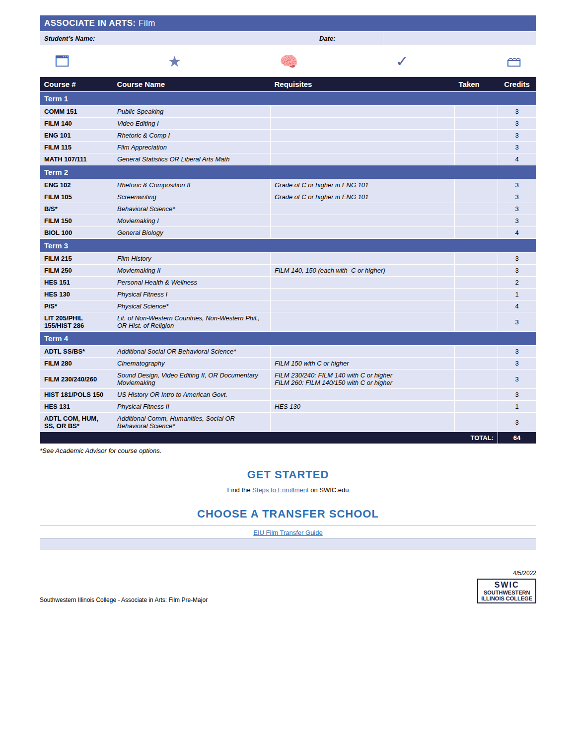| ASSOCIATE IN ARTS: Film |
| Student’s Name: | | Date: | |
🗔 ★ 🧠 ✓ 🗃
| Course # | Course Name | Requisites | Taken | Credits |
| --- | --- | --- | --- | --- |
| Term 1 |
| COMM 151 | Public Speaking | | | 3 |
| FILM 140 | Video Editing I | | | 3 |
| ENG 101 | Rhetoric & Comp I | | | 3 |
| FILM 115 | Film Appreciation | | | 3 |
| MATH 107/111 | General Statistics OR Liberal Arts Math | | | 4 |
| Term 2 |
| ENG 102 | Rhetoric & Composition II | Grade of C or higher in ENG 101 | | 3 |
| FILM 105 | Screenwriting | Grade of C or higher in ENG 101 | | 3 |
| B/S* | Behavioral Science* | | | 3 |
| FILM 150 | Moviemaking I | | | 3 |
| BIOL 100 | General Biology | | | 4 |
| Term 3 |
| FILM 215 | Film History | | | 3 |
| FILM 250 | Moviemaking II | FILM 140, 150 (each with C or higher) | | 3 |
| HES 151 | Personal Health & Wellness | | | 2 |
| HES 130 | Physical Fitness I | | | 1 |
| P/S* | Physical Science* | | | 4 |
| LIT 205/PHIL 155/HIST 286 | Lit. of Non-Western Countries, Non-Western Phil., OR Hist. of Religion | | | 3 |
| Term 4 |
| ADTL SS/BS* | Additional Social OR Behavioral Science* | | | 3 |
| FILM 280 | Cinematography | FILM 150 with C or higher | | 3 |
| FILM 230/240/260 | Sound Design, Video Editing II, OR Documentary Moviemaking | FILM 230/240: FILM 140 with C or higher FILM 260: FILM 140/150 with C or higher | | 3 |
| HIST 181/POLS 150 | US History OR Intro to American Govt. | | | 3 |
| HES 131 | Physical Fitness II | HES 130 | | 1 |
| ADTL COM, HUM, SS, OR BS* | Additional Comm, Humanities, Social OR Behavioral Science* | | | 3 |
| TOTAL: | 64 |
*See Academic Advisor for course options.
GET STARTED
Find the Steps to Enrollment on SWIC.edu
CHOOSE A TRANSFER SCHOOL
EIU Film Transfer Guide
Southwestern Illinois College - Associate in Arts: Film Pre-Major
4/5/2022
SWIC
SOUTHWESTERN
ILLINOIS COLLEGE